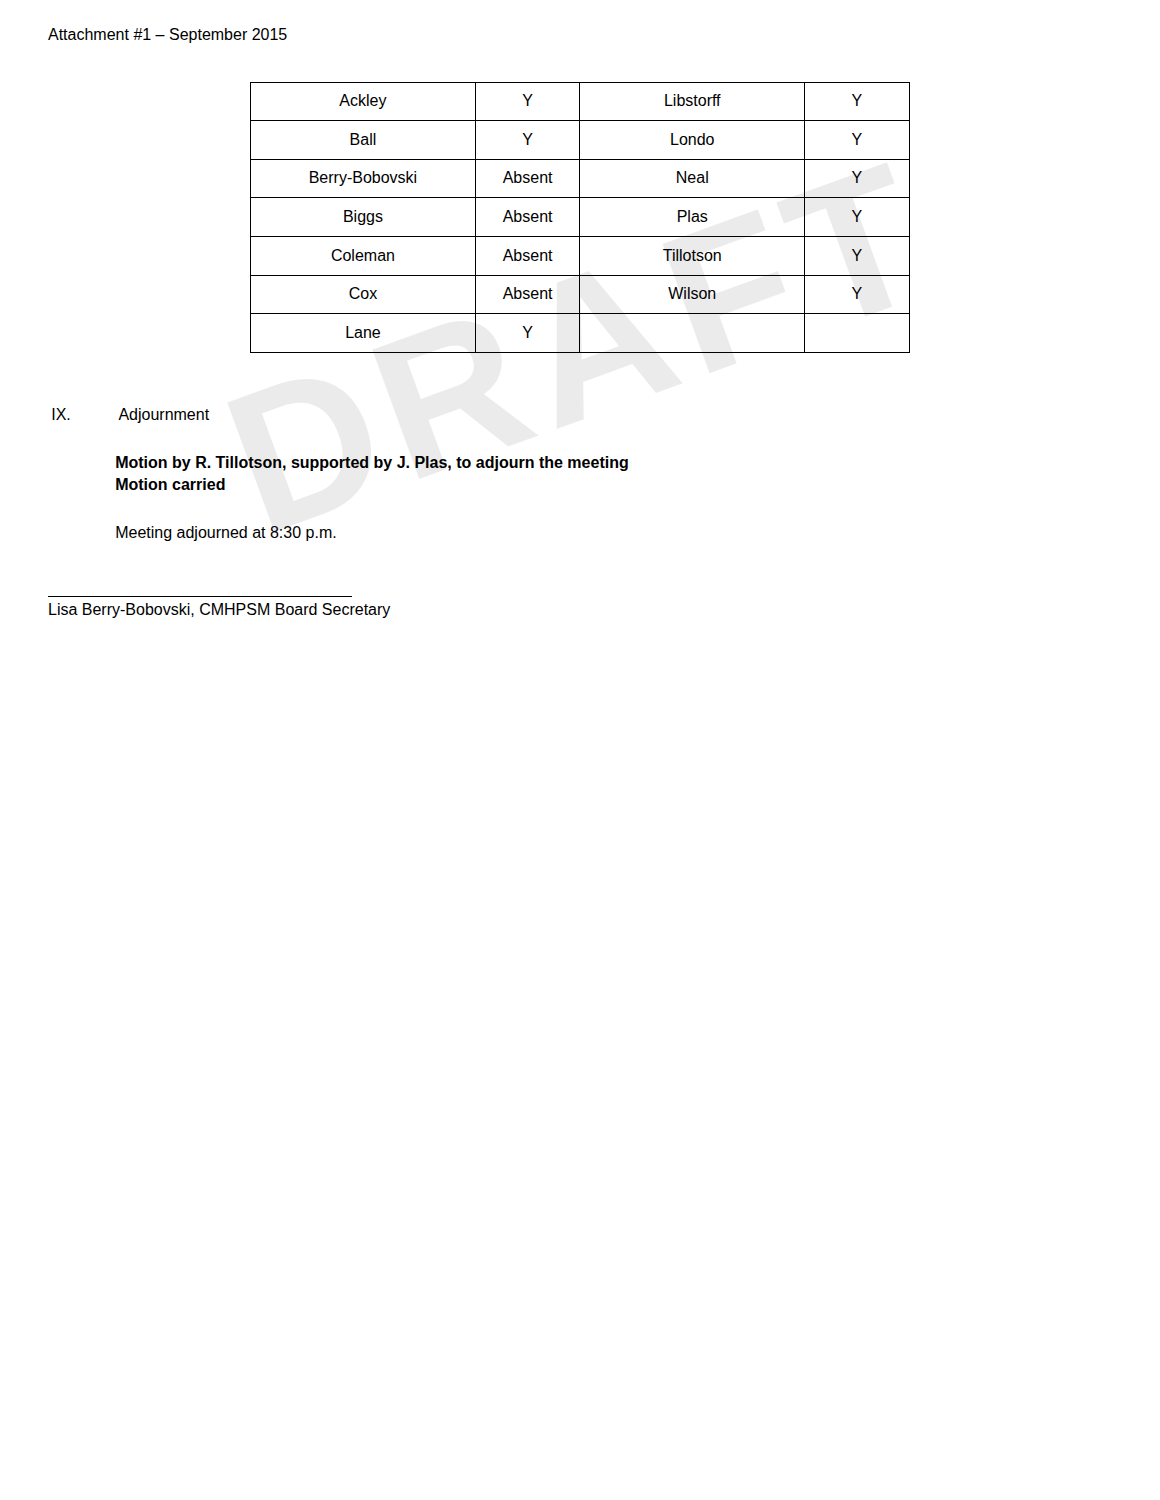DRAFT
Attachment #1 – September 2015
| Ackley | Y | Libstorff | Y |
| Ball | Y | Londo | Y |
| Berry-Bobovski | Absent | Neal | Y |
| Biggs | Absent | Plas | Y |
| Coleman | Absent | Tillotson | Y |
| Cox | Absent | Wilson | Y |
| Lane | Y | | |
IX. Adjournment
Motion by R. Tillotson, supported by J. Plas, to adjourn the meeting
Motion carried
Meeting adjourned at 8:30 p.m.
Lisa Berry-Bobovski, CMHPSM Board Secretary